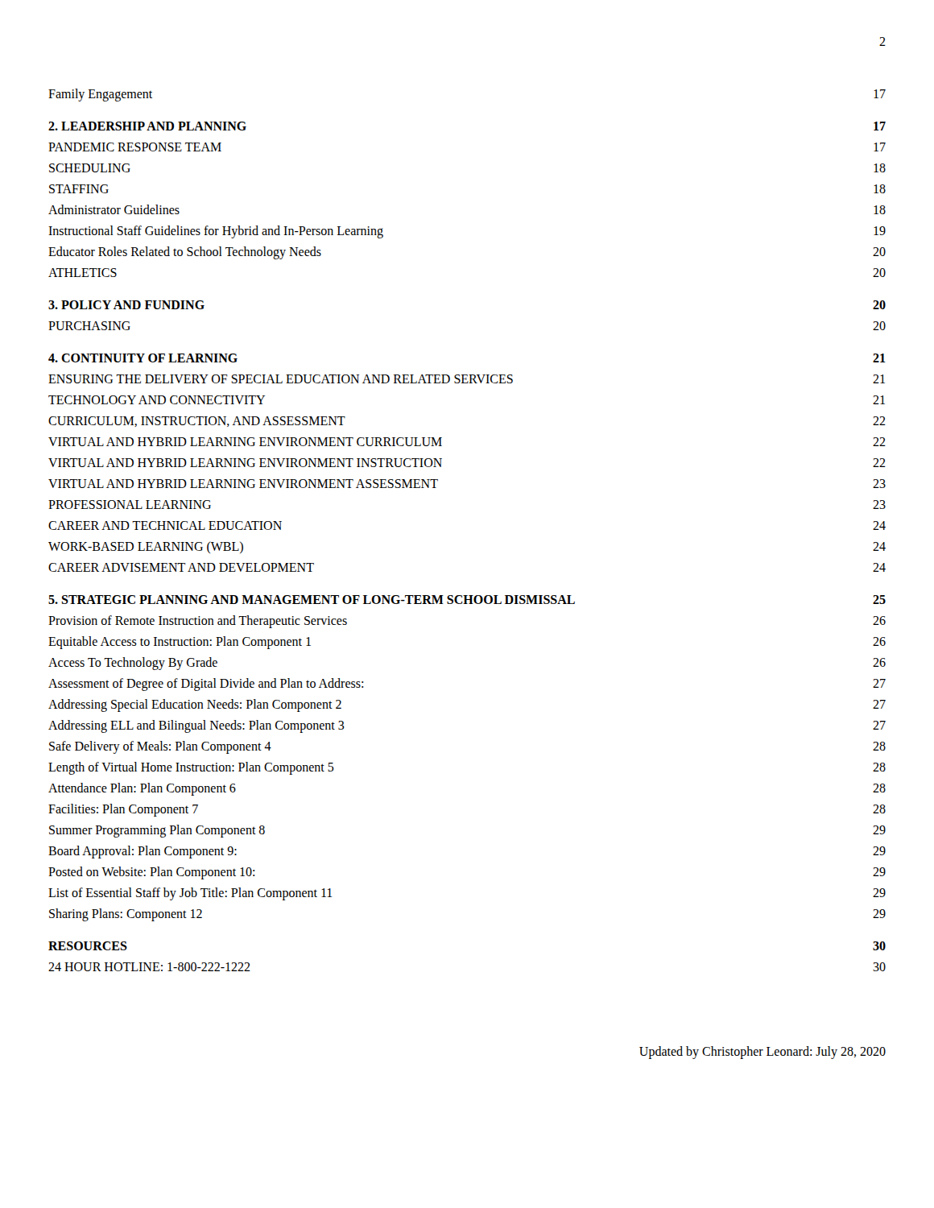2
| Family Engagement | 17 |
| 2. LEADERSHIP AND PLANNING | 17 |
| PANDEMIC RESPONSE TEAM | 17 |
| SCHEDULING | 18 |
| STAFFING | 18 |
| Administrator Guidelines | 18 |
| Instructional Staff Guidelines for Hybrid and In-Person Learning | 19 |
| Educator Roles Related to School Technology Needs | 20 |
| ATHLETICS | 20 |
| 3. POLICY AND FUNDING | 20 |
| PURCHASING | 20 |
| 4. CONTINUITY OF LEARNING | 21 |
| ENSURING THE DELIVERY OF SPECIAL EDUCATION AND RELATED SERVICES | 21 |
| TECHNOLOGY AND CONNECTIVITY | 21 |
| CURRICULUM, INSTRUCTION, AND ASSESSMENT | 22 |
| VIRTUAL AND HYBRID LEARNING ENVIRONMENT CURRICULUM | 22 |
| VIRTUAL AND HYBRID LEARNING ENVIRONMENT INSTRUCTION | 22 |
| VIRTUAL AND HYBRID LEARNING ENVIRONMENT ASSESSMENT | 23 |
| PROFESSIONAL LEARNING | 23 |
| CAREER AND TECHNICAL EDUCATION | 24 |
| WORK-BASED LEARNING (WBL) | 24 |
| CAREER ADVISEMENT AND DEVELOPMENT | 24 |
| 5. STRATEGIC PLANNING AND MANAGEMENT OF LONG-TERM SCHOOL DISMISSAL | 25 |
| Provision of Remote Instruction and Therapeutic Services | 26 |
| Equitable Access to Instruction: Plan Component 1 | 26 |
| Access To Technology By Grade | 26 |
| Assessment of Degree of Digital Divide and Plan to Address: | 27 |
| Addressing Special Education Needs: Plan Component 2 | 27 |
| Addressing ELL and Bilingual Needs: Plan Component 3 | 27 |
| Safe Delivery of Meals: Plan Component 4 | 28 |
| Length of Virtual Home Instruction: Plan Component 5 | 28 |
| Attendance Plan: Plan Component 6 | 28 |
| Facilities: Plan Component 7 | 28 |
| Summer Programming Plan Component 8 | 29 |
| Board Approval: Plan Component 9: | 29 |
| Posted on Website: Plan Component 10: | 29 |
| List of Essential Staff by Job Title: Plan Component 11 | 29 |
| Sharing Plans: Component 12 | 29 |
| RESOURCES | 30 |
| 24 HOUR HOTLINE: 1-800-222-1222 | 30 |
Updated by Christopher Leonard: July 28, 2020